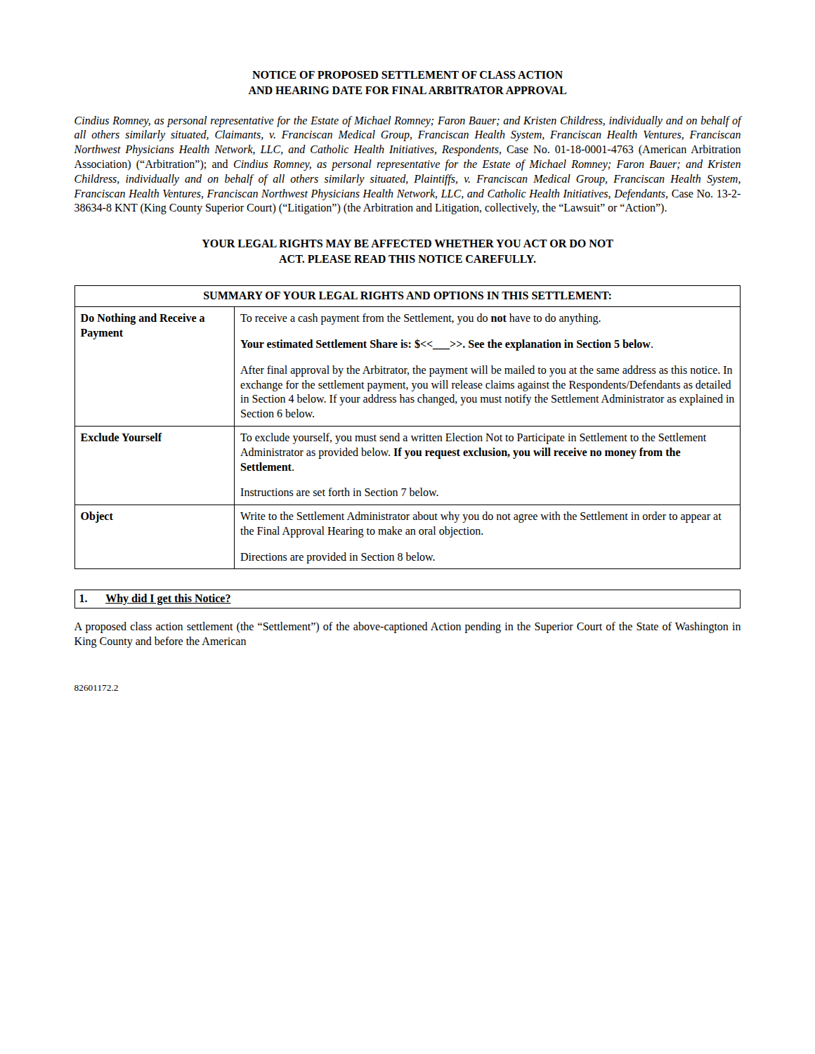Notice of Proposed Settlement of Class Action
and Hearing Date for Final Arbitrator Approval
Cindius Romney, as personal representative for the Estate of Michael Romney; Faron Bauer; and Kristen Childress, individually and on behalf of all others similarly situated, Claimants, v. Franciscan Medical Group, Franciscan Health System, Franciscan Health Ventures, Franciscan Northwest Physicians Health Network, LLC, and Catholic Health Initiatives, Respondents, Case No. 01-18-0001-4763 (American Arbitration Association) (“Arbitration”); and Cindius Romney, as personal representative for the Estate of Michael Romney; Faron Bauer; and Kristen Childress, individually and on behalf of all others similarly situated, Plaintiffs, v. Franciscan Medical Group, Franciscan Health System, Franciscan Health Ventures, Franciscan Northwest Physicians Health Network, LLC, and Catholic Health Initiatives, Defendants, Case No. 13-2-38634-8 KNT (King County Superior Court) (“Litigation”) (the Arbitration and Litigation, collectively, the “Lawsuit” or “Action”).
Your legal rights may be affected whether you act or do not
act. Please read this notice carefully.
| SUMMARY OF YOUR LEGAL RIGHTS AND OPTIONS IN THIS SETTLEMENT: |
| --- |
| Do Nothing and Receive a Payment | To receive a cash payment from the Settlement, you do not have to do anything. Your estimated Settlement Share is: $<<___>>. See the explanation in Section 5 below . After final approval by the Arbitrator, the payment will be mailed to you at the same address as this notice. In exchange for the settlement payment, you will release claims against the Respondents/Defendants as detailed in Section 4 below. If your address has changed, you must notify the Settlement Administrator as explained in Section 6 below. |
| Exclude Yourself | To exclude yourself, you must send a written Election Not to Participate in Settlement to the Settlement Administrator as provided below. If you request exclusion, you will receive no money from the Settlement . Instructions are set forth in Section 7 below. |
| Object | Write to the Settlement Administrator about why you do not agree with the Settlement in order to appear at the Final Approval Hearing to make an oral objection. Directions are provided in Section 8 below. |
1. Why did I get this Notice?
A proposed class action settlement (the “Settlement”) of the above-captioned Action pending in the Superior Court of the State of Washington in King County and before the American
82601172.2